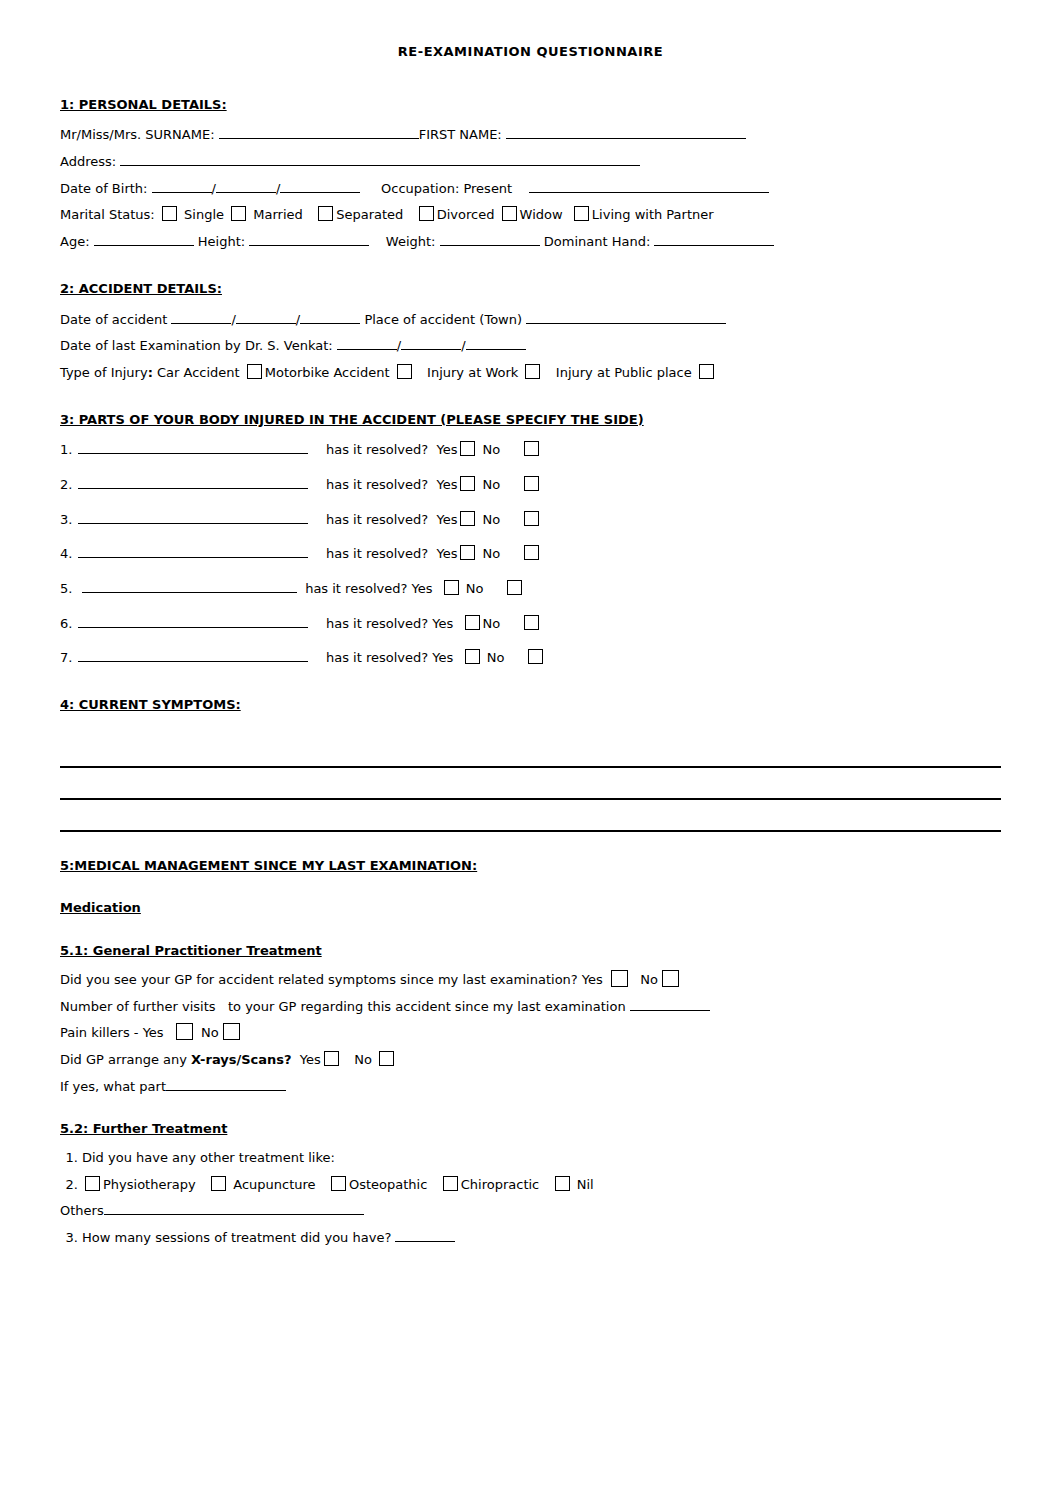RE-EXAMINATION QUESTIONNAIRE
1: PERSONAL DETAILS:
Mr/Miss/Mrs. SURNAME: FIRST NAME:
Address:
Date of Birth: / / Occupation: Present
Marital Status: Single Married Separated Divorced Widow Living with Partner
Age: Height: Weight: Dominant Hand:
2: ACCIDENT DETAILS:
Date of accident / / Place of accident (Town)
Date of last Examination by Dr. S. Venkat: / /
Type of Injury: Car Accident Motorbike Accident Injury at Work Injury at Public place
3: PARTS OF YOUR BODY INJURED IN THE ACCIDENT (PLEASE SPECIFY THE SIDE)
1. has it resolved? Yes No
2. has it resolved? Yes No
3. has it resolved? Yes No
4. has it resolved? Yes No
5. has it resolved? Yes No
6. has it resolved? Yes No
7. has it resolved? Yes No
4: CURRENT SYMPTOMS:
5:MEDICAL MANAGEMENT SINCE MY LAST EXAMINATION:
Medication
5.1: General Practitioner Treatment
Did you see your GP for accident related symptoms since my last examination? Yes No
Number of further visits to your GP regarding this accident since my last examination
Pain killers - Yes No
Did GP arrange any X-rays/Scans? Yes No
If yes, what part
5.2: Further Treatment
Did you have any other treatment like:
Physiotherapy Acupuncture Osteopathic Chiropractic Nil
Others
How many sessions of treatment did you have?